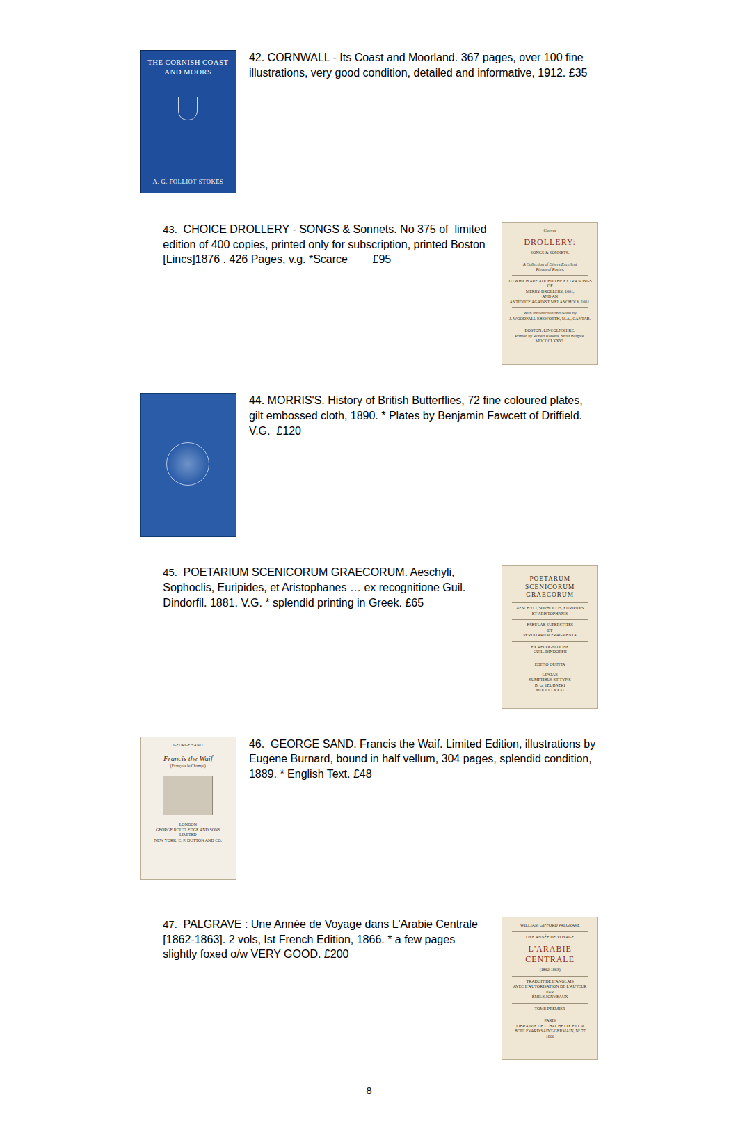The Cornish Coast
and Moors
A. G. Folliot-Stokes
42. CORNWALL - Its Coast and Moorland. 367 pages, over 100 fine illustrations, very good condition, detailed and informative, 1912. £35
43. CHOICE DROLLERY - SONGS & Sonnets. No 375 of limited edition of 400 copies, printed only for subscription, printed Boston [Lincs]1876 . 426 Pages, v.g. *Scarce £95
Choyce
Drollery:
SONGS & SONNETS.
A Collection of Divers Excellent
Pieces of Poetry,
TO WHICH ARE ADDED THE EXTRA SONGS OF
MERRY DROLLERY, 1661,
AND AN
ANTIDOTE AGAINST MELANCHOLY, 1661.
With Introduction and Notes by
J. WOODFALL EBSWORTH, M.A., CANTAB.
BOSTON, LINCOLNSHIRE:
Printed by Robert Roberts, Strait Bargate.
MDCCCLXXVI.
44. MORRIS'S. History of British Butterflies, 72 fine coloured plates, gilt embossed cloth, 1890. * Plates by Benjamin Fawcett of Driffield. V.G. £120
45. POETARIUM SCENICORUM GRAECORUM. Aeschyli, Sophoclis, Euripides, et Aristophanes … ex recognitione Guil. Dindorfil. 1881. V.G. * splendid printing in Greek. £65
POETARUM
SCENICORUM GRAECORUM
AESCHYLI, SOPHOCLIS, EURIPIDIS
ET ARISTOPHANIS
FABULAE SUPERSTITES
ET
PERDITARUM FRAGMENTA
EX RECOGNITIONE
GUIL. DINDORFII
EDITIO QUINTA
LIPSIAE
SUMPTIBUS ET TYPIS
B. G. TEUBNERI
MDCCCLXXXI
GEORGE SAND
Francis the Waif
(François le Champi)
LONDON
GEORGE ROUTLEDGE AND SONS
LIMITED
NEW YORK: E. P. DUTTON AND CO.
46. GEORGE SAND. Francis the Waif. Limited Edition, illustrations by Eugene Burnard, bound in half vellum, 304 pages, splendid condition, 1889. * English Text. £48
47. PALGRAVE : Une Année de Voyage dans L'Arabie Centrale [1862-1863]. 2 vols, Ist French Edition, 1866. * a few pages slightly foxed o/w VERY GOOD. £200
WILLIAM GIFFORD PALGRAVE
UNE ANNÉE DE VOYAGE
L'ARABIE CENTRALE
(1862-1863)
TRADUIT DE L'ANGLAIS
AVEC L'AUTORISATION DE L'AUTEUR
PAR
ÉMILE JONVEAUX
TOME PREMIER
PARIS
LIBRAIRIE DE L. HACHETTE ET Cie
BOULEVARD SAINT-GERMAIN, N° 77
1866
8